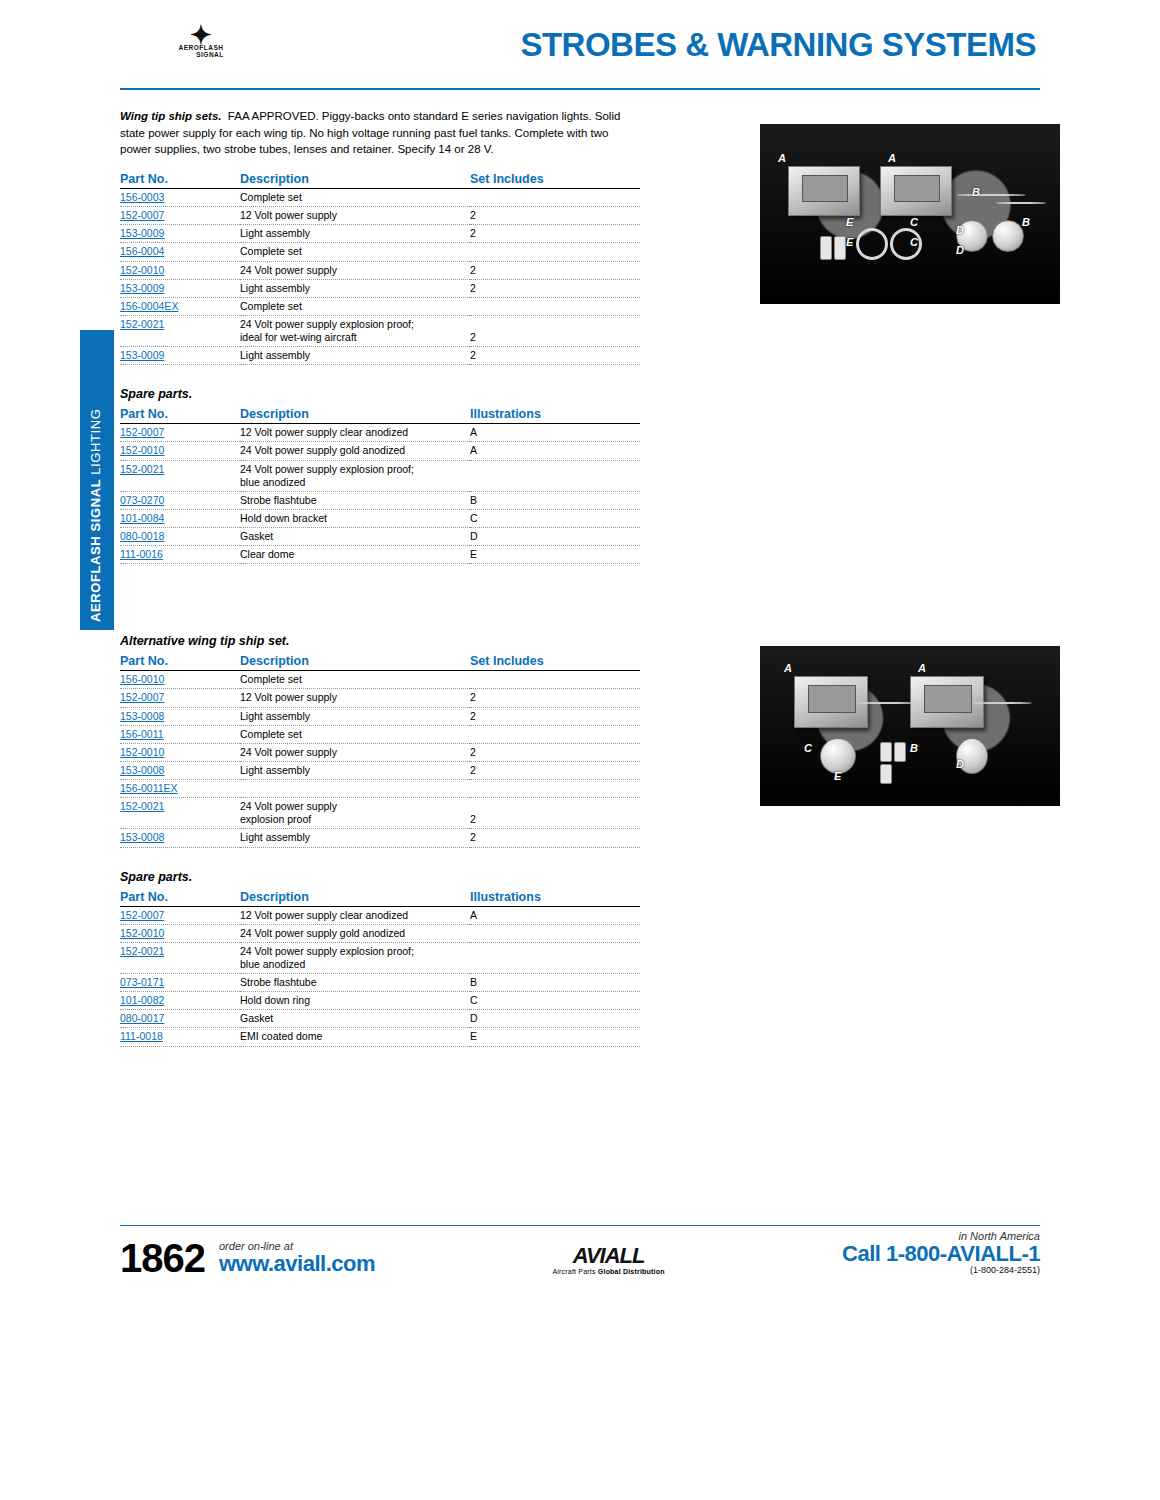✦ AEROFLASH SIGNAL
STROBES & WARNING SYSTEMS
AEROFLASH SIGNAL LIGHTING
Wing tip ship sets. FAA APPROVED. Piggy-backs onto standard E series navigation lights. Solid state power supply for each wing tip. No high voltage running past fuel tanks. Complete with two power supplies, two strobe tubes, lenses and retainer. Specify 14 or 28 V.
| Part No. | Description | Set Includes |
| --- | --- | --- |
| 156-0003 | Complete set | |
| 152-0007 | 12 Volt power supply | 2 |
| 153-0009 | Light assembly | 2 |
| 156-0004 | Complete set | |
| 152-0010 | 24 Volt power supply | 2 |
| 153-0009 | Light assembly | 2 |
| 156-0004EX | Complete set | |
| 152-0021 | 24 Volt power supply explosion proof; | |
| | ideal for wet-wing aircraft | 2 |
| 153-0009 | Light assembly | 2 |
Spare parts.
| Part No. | Description | Illustrations |
| --- | --- | --- |
| 152-0007 | 12 Volt power supply clear anodized | A |
| 152-0010 | 24 Volt power supply gold anodized | A |
| 152-0021 | 24 Volt power supply explosion proof; | |
| | blue anodized | |
| 073-0270 | Strobe flashtube | B |
| 101-0084 | Hold down bracket | C |
| 080-0018 | Gasket | D |
| 111-0016 | Clear dome | E |
Alternative wing tip ship set.
| Part No. | Description | Set Includes |
| --- | --- | --- |
| 156-0010 | Complete set | |
| 152-0007 | 12 Volt power supply | 2 |
| 153-0008 | Light assembly | 2 |
| 156-0011 | Complete set | |
| 152-0010 | 24 Volt power supply | 2 |
| 153-0008 | Light assembly | 2 |
| 156-0011EX | | |
| 152-0021 | 24 Volt power supply | |
| | explosion proof | 2 |
| 153-0008 | Light assembly | 2 |
Spare parts.
| Part No. | Description | Illustrations |
| --- | --- | --- |
| 152-0007 | 12 Volt power supply clear anodized | A |
| 152-0010 | 24 Volt power supply gold anodized | |
| 152-0021 | 24 Volt power supply explosion proof; | |
| | blue anodized | |
| 073-0171 | Strobe flashtube | B |
| 101-0082 | Hold down ring | C |
| 080-0017 | Gasket | D |
| 111-0018 | EMI coated dome | E |
A A B B C C D D E E
A A B C D E
1862
order on-line at www.aviall.com
AVIALL Aircraft Parts Global Distribution
in North America Call 1-800-AVIALL-1 (1-800-284-2551)